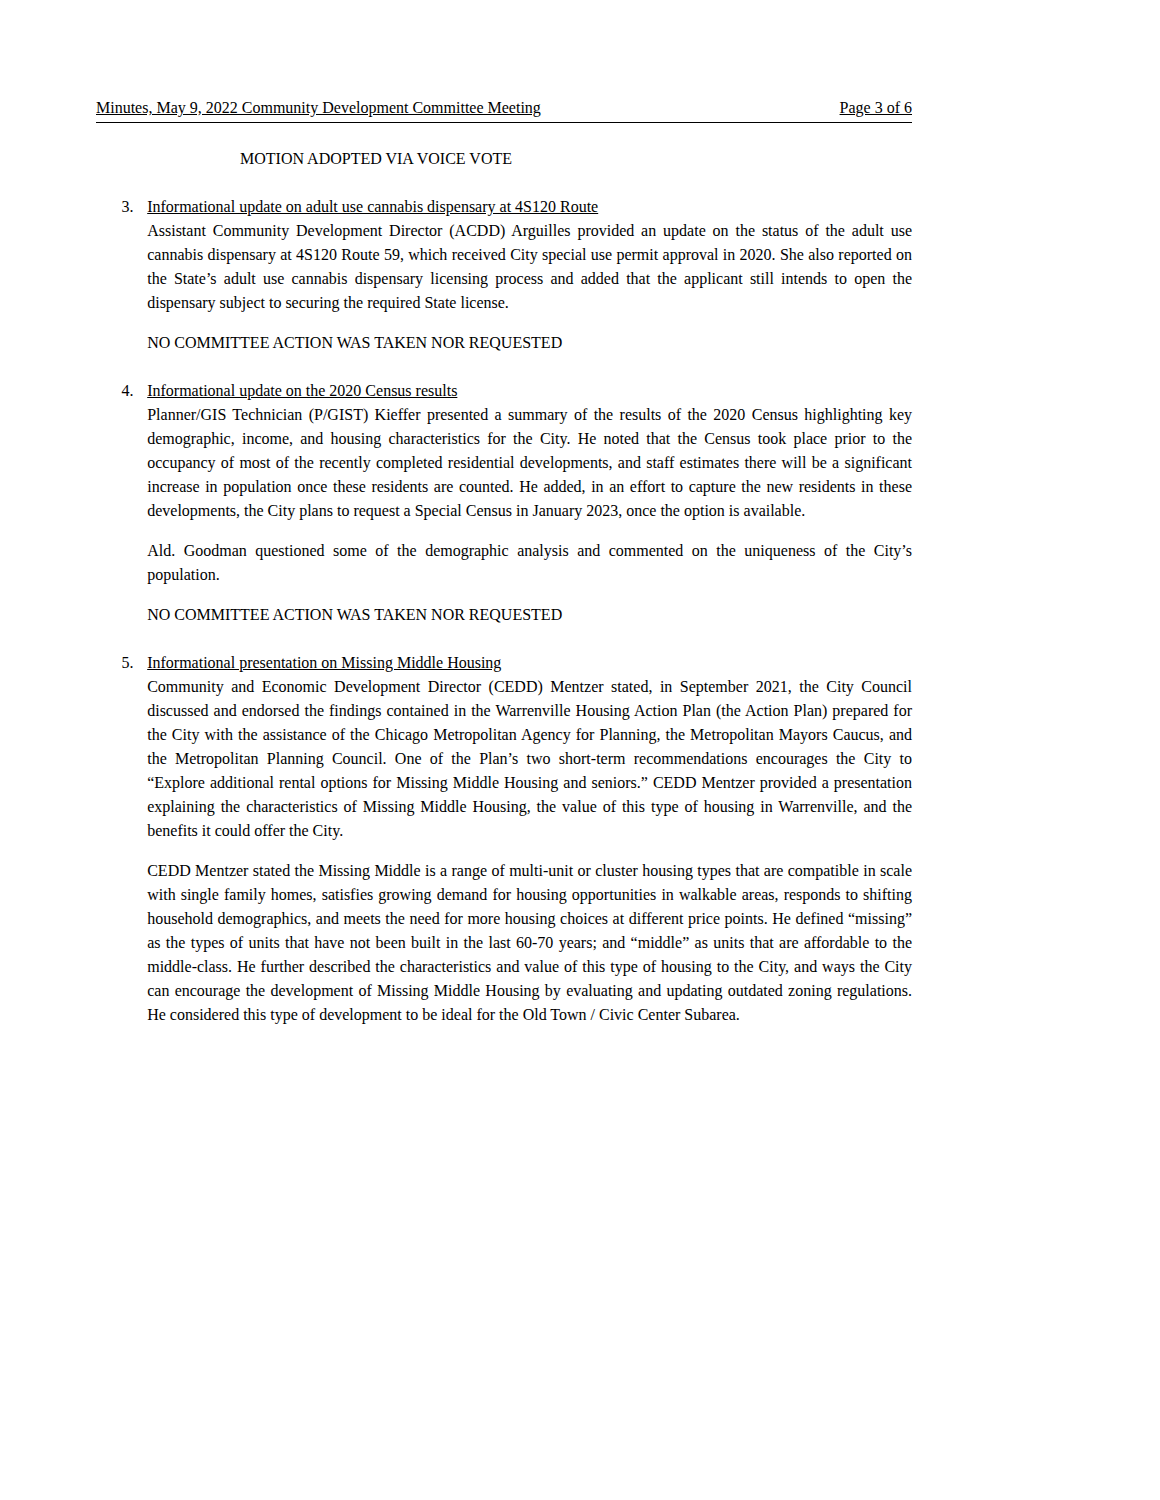Minutes, May 9, 2022 Community Development Committee Meeting Page 3 of 6
MOTION ADOPTED VIA VOICE VOTE
3.
Informational update on adult use cannabis dispensary at 4S120 Route
Assistant Community Development Director (ACDD) Arguilles provided an update on the status of the adult use cannabis dispensary at 4S120 Route 59, which received City special use permit approval in 2020. She also reported on the State’s adult use cannabis dispensary licensing process and added that the applicant still intends to open the dispensary subject to securing the required State license.
NO COMMITTEE ACTION WAS TAKEN NOR REQUESTED
4.
Informational update on the 2020 Census results
Planner/GIS Technician (P/GIST) Kieffer presented a summary of the results of the 2020 Census highlighting key demographic, income, and housing characteristics for the City. He noted that the Census took place prior to the occupancy of most of the recently completed residential developments, and staff estimates there will be a significant increase in population once these residents are counted. He added, in an effort to capture the new residents in these developments, the City plans to request a Special Census in January 2023, once the option is available.
Ald. Goodman questioned some of the demographic analysis and commented on the uniqueness of the City’s population.
NO COMMITTEE ACTION WAS TAKEN NOR REQUESTED
5.
Informational presentation on Missing Middle Housing
Community and Economic Development Director (CEDD) Mentzer stated, in September 2021, the City Council discussed and endorsed the findings contained in the Warrenville Housing Action Plan (the Action Plan) prepared for the City with the assistance of the Chicago Metropolitan Agency for Planning, the Metropolitan Mayors Caucus, and the Metropolitan Planning Council. One of the Plan’s two short-term recommendations encourages the City to “Explore additional rental options for Missing Middle Housing and seniors.” CEDD Mentzer provided a presentation explaining the characteristics of Missing Middle Housing, the value of this type of housing in Warrenville, and the benefits it could offer the City.
CEDD Mentzer stated the Missing Middle is a range of multi-unit or cluster housing types that are compatible in scale with single family homes, satisfies growing demand for housing opportunities in walkable areas, responds to shifting household demographics, and meets the need for more housing choices at different price points. He defined “missing” as the types of units that have not been built in the last 60-70 years; and “middle” as units that are affordable to the middle-class. He further described the characteristics and value of this type of housing to the City, and ways the City can encourage the development of Missing Middle Housing by evaluating and updating outdated zoning regulations. He considered this type of development to be ideal for the Old Town / Civic Center Subarea.